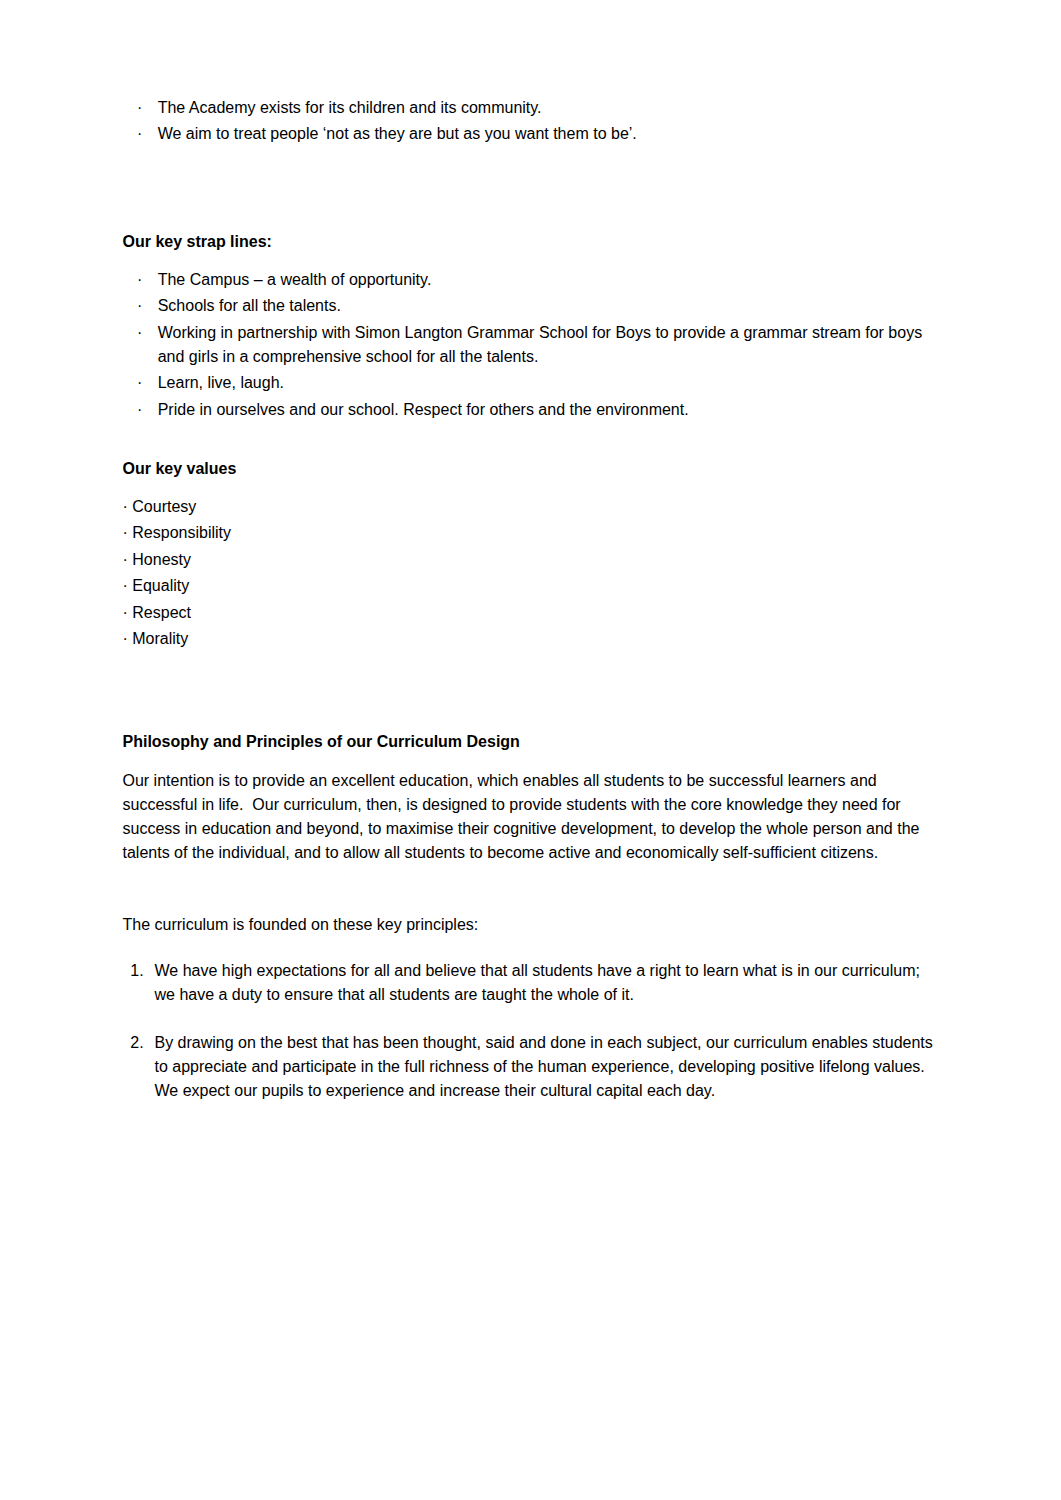The Academy exists for its children and its community.
We aim to treat people ‘not as they are but as you want them to be’.
Our key strap lines:
The Campus – a wealth of opportunity.
Schools for all the talents.
Working in partnership with Simon Langton Grammar School for Boys to provide a grammar stream for boys and girls in a comprehensive school for all the talents.
Learn, live, laugh.
Pride in ourselves and our school. Respect for others and the environment.
Our key values
· Courtesy
· Responsibility
· Honesty
· Equality
· Respect
· Morality
Philosophy and Principles of our Curriculum Design
Our intention is to provide an excellent education, which enables all students to be successful learners and successful in life. Our curriculum, then, is designed to provide students with the core knowledge they need for success in education and beyond, to maximise their cognitive development, to develop the whole person and the talents of the individual, and to allow all students to become active and economically self-sufficient citizens.
The curriculum is founded on these key principles:
We have high expectations for all and believe that all students have a right to learn what is in our curriculum; we have a duty to ensure that all students are taught the whole of it.
By drawing on the best that has been thought, said and done in each subject, our curriculum enables students to appreciate and participate in the full richness of the human experience, developing positive lifelong values. We expect our pupils to experience and increase their cultural capital each day.